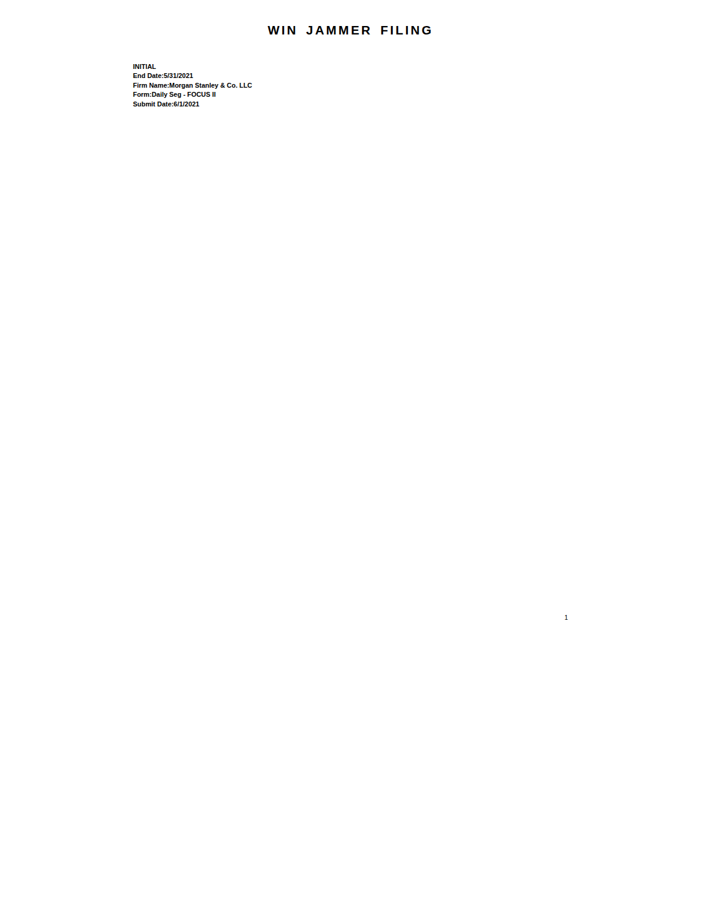WIN JAMMER FILING
INITIAL
End Date:5/31/2021
Firm Name:Morgan Stanley & Co. LLC
Form:Daily Seg - FOCUS II
Submit Date:6/1/2021
1